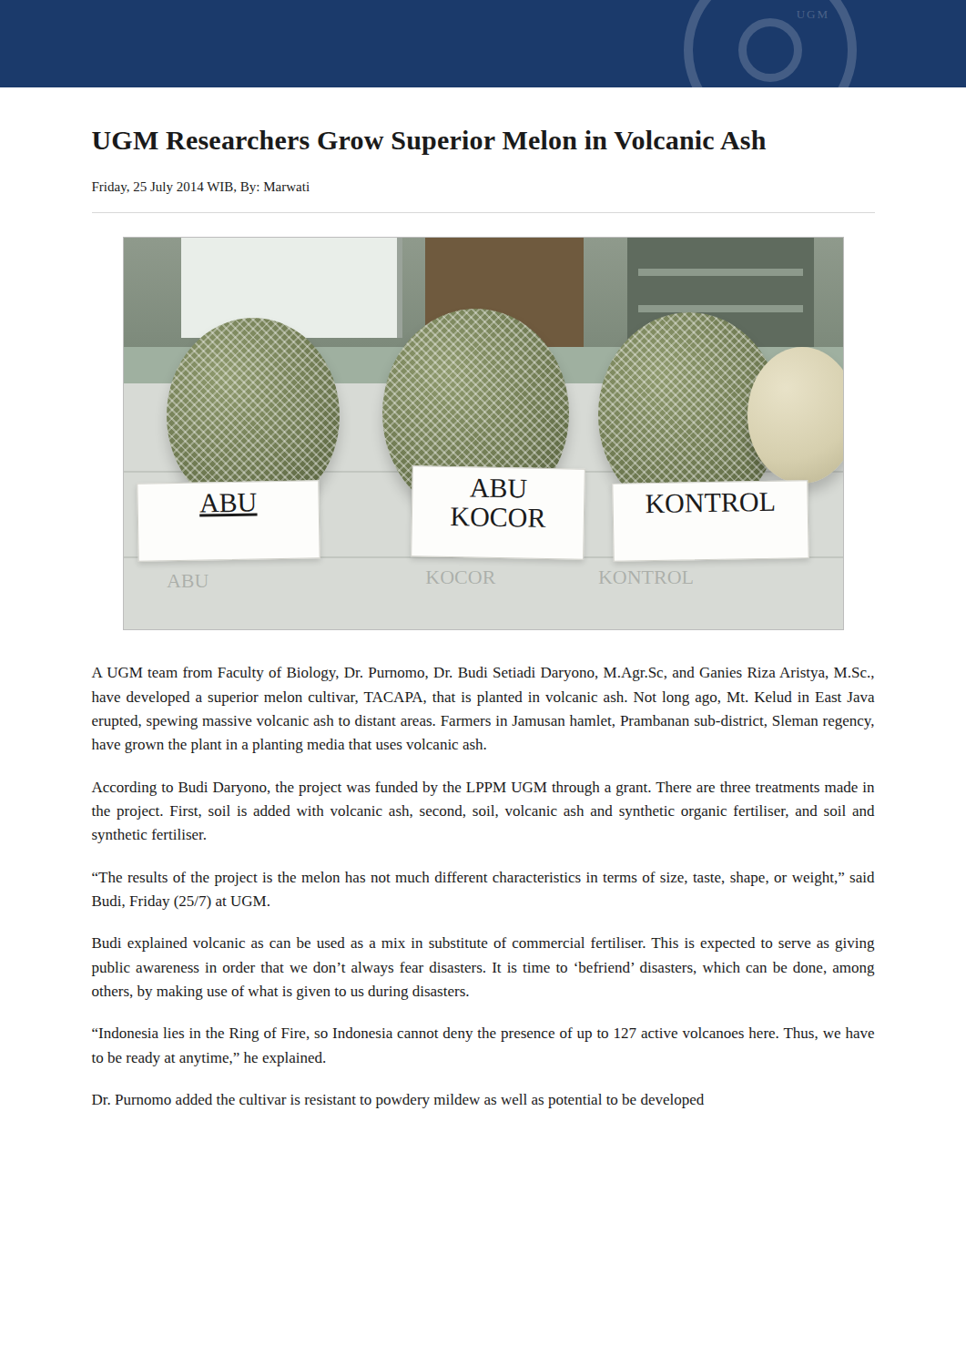UGM
UGM Researchers Grow Superior Melon in Volcanic Ash
Friday, 25 July 2014 WIB, By: Marwati
ABU
ABU
KOCOR
KONTROL
ABU
KOCOR
KONTROL
A UGM team from Faculty of Biology, Dr. Purnomo, Dr. Budi Setiadi Daryono, M.Agr.Sc, and Ganies Riza Aristya, M.Sc., have developed a superior melon cultivar, TACAPA, that is planted in volcanic ash. Not long ago, Mt. Kelud in East Java erupted, spewing massive volcanic ash to distant areas. Farmers in Jamusan hamlet, Prambanan sub-district, Sleman regency, have grown the plant in a planting media that uses volcanic ash.
According to Budi Daryono, the project was funded by the LPPM UGM through a grant. There are three treatments made in the project. First, soil is added with volcanic ash, second, soil, volcanic ash and synthetic organic fertiliser, and soil and synthetic fertiliser.
“The results of the project is the melon has not much different characteristics in terms of size, taste, shape, or weight,” said Budi, Friday (25/7) at UGM.
Budi explained volcanic as can be used as a mix in substitute of commercial fertiliser. This is expected to serve as giving public awareness in order that we don’t always fear disasters. It is time to ‘befriend’ disasters, which can be done, among others, by making use of what is given to us during disasters.
“Indonesia lies in the Ring of Fire, so Indonesia cannot deny the presence of up to 127 active volcanoes here. Thus, we have to be ready at anytime,” he explained.
Dr. Purnomo added the cultivar is resistant to powdery mildew as well as potential to be developed